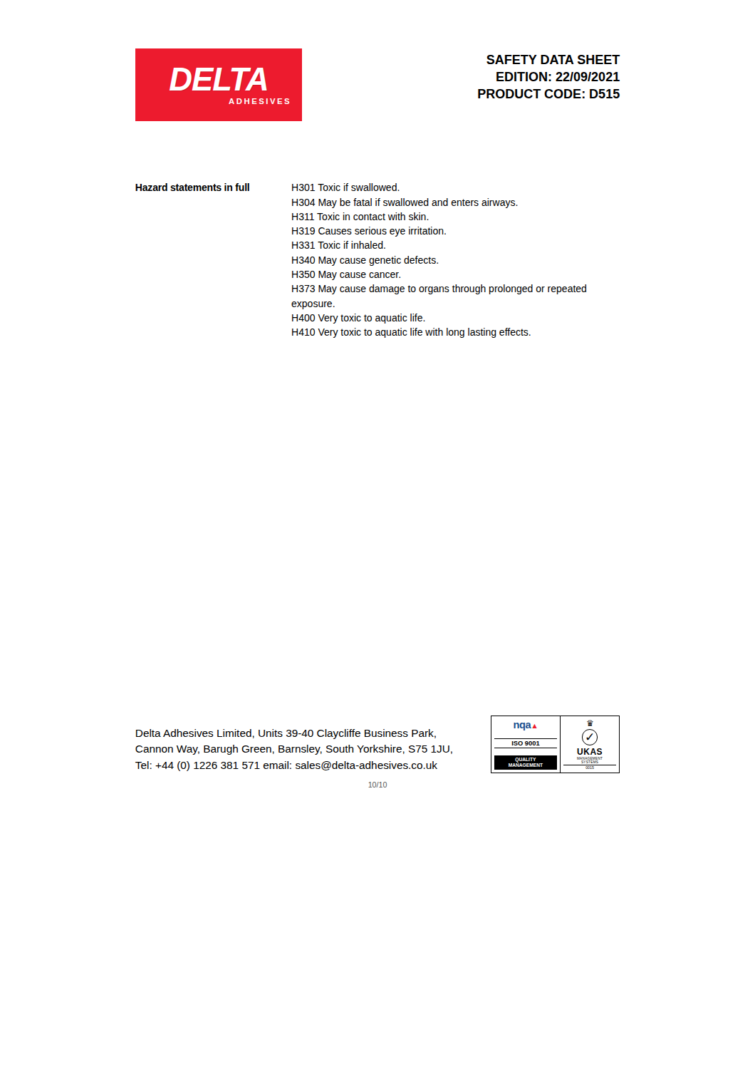DELTA
ADHESIVES
SAFETY DATA SHEET
EDITION: 22/09/2021
PRODUCT CODE: D515
Hazard statements in full
H301 Toxic if swallowed.
H304 May be fatal if swallowed and enters airways.
H311 Toxic in contact with skin.
H319 Causes serious eye irritation.
H331 Toxic if inhaled.
H340 May cause genetic defects.
H350 May cause cancer.
H373 May cause damage to organs through prolonged or repeated exposure.
H400 Very toxic to aquatic life.
H410 Very toxic to aquatic life with long lasting effects.
Delta Adhesives Limited, Units 39-40 Claycliffe Business Park,
Cannon Way, Barugh Green, Barnsley, South Yorkshire, S75 1JU,
Tel: +44 (0) 1226 381 571 email: sales@delta-adhesives.co.uk
nqa▲
ISO 9001
QUALITY
MANAGEMENT
♛
✓
UKAS
MANAGEMENT
SYSTEMS
0015
10/10